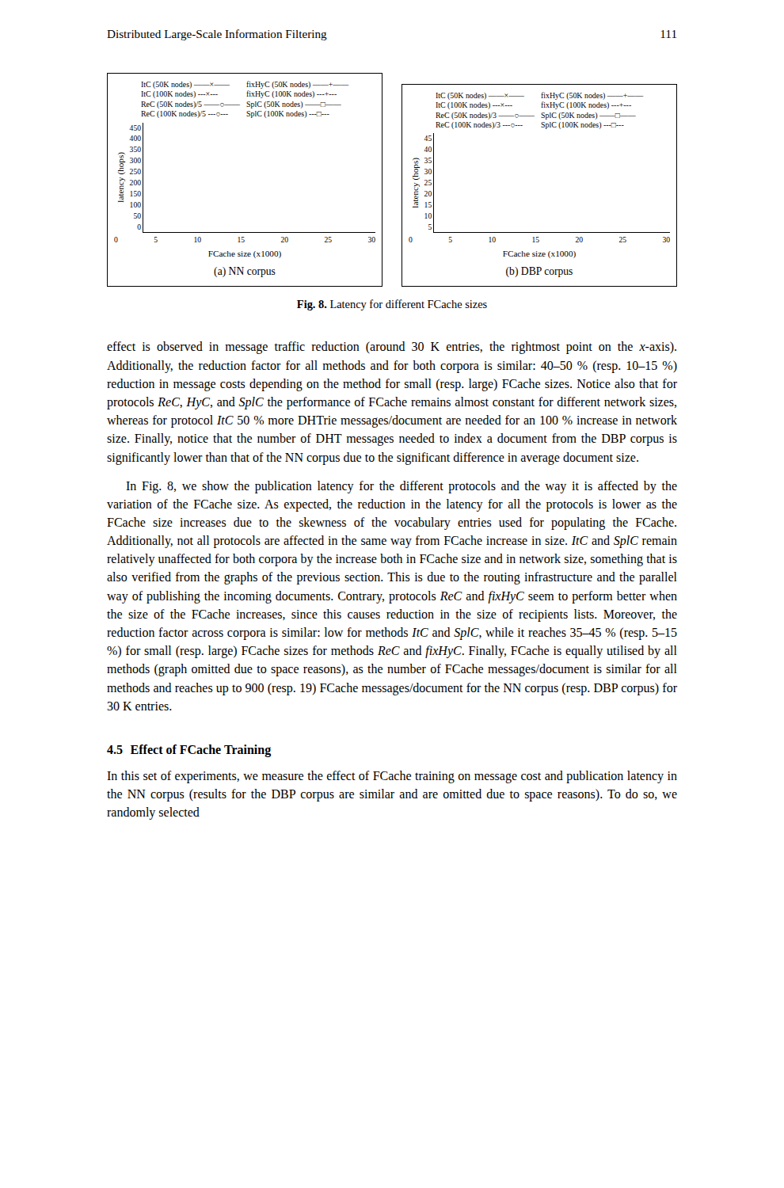Distributed Large-Scale Information Filtering 111
| ItC (50K nodes) ——×—— | fixHyC (50K nodes) ——+—— |
| ItC (100K nodes) ---×--- | fixHyC (100K nodes) ---+--- |
| ReC (50K nodes)/5 ——○—— | SplC (50K nodes) ——□—— |
| ReC (100K nodes)/5 ---○--- | SplC (100K nodes) ---□--- |
latency (hops)
450400350300250200150100500
051015202530
FCache size (x1000)
(a) NN corpus
| ItC (50K nodes) ——×—— | fixHyC (50K nodes) ——+—— |
| ItC (100K nodes) ---×--- | fixHyC (100K nodes) ---+--- |
| ReC (50K nodes)/3 ——○—— | SplC (50K nodes) ——□—— |
| ReC (100K nodes)/3 ---○--- | SplC (100K nodes) ---□--- |
latency (hops)
45403530252015105
051015202530
FCache size (x1000)
(b) DBP corpus
Fig. 8. Latency for different FCache sizes
effect is observed in message traffic reduction (around 30 K entries, the rightmost point on the x-axis). Additionally, the reduction factor for all methods and for both corpora is similar: 40–50 % (resp. 10–15 %) reduction in message costs depending on the method for small (resp. large) FCache sizes. Notice also that for protocols ReC, HyC, and SplC the performance of FCache remains almost constant for different network sizes, whereas for protocol ItC 50 % more DHTrie messages/document are needed for an 100 % increase in network size. Finally, notice that the number of DHT messages needed to index a document from the DBP corpus is significantly lower than that of the NN corpus due to the significant difference in average document size.
In Fig. 8, we show the publication latency for the different protocols and the way it is affected by the variation of the FCache size. As expected, the reduction in the latency for all the protocols is lower as the FCache size increases due to the skewness of the vocabulary entries used for populating the FCache. Additionally, not all protocols are affected in the same way from FCache increase in size. ItC and SplC remain relatively unaffected for both corpora by the increase both in FCache size and in network size, something that is also verified from the graphs of the previous section. This is due to the routing infrastructure and the parallel way of publishing the incoming documents. Contrary, protocols ReC and fixHyC seem to perform better when the size of the FCache increases, since this causes reduction in the size of recipients lists. Moreover, the reduction factor across corpora is similar: low for methods ItC and SplC, while it reaches 35–45 % (resp. 5–15 %) for small (resp. large) FCache sizes for methods ReC and fixHyC. Finally, FCache is equally utilised by all methods (graph omitted due to space reasons), as the number of FCache messages/document is similar for all methods and reaches up to 900 (resp. 19) FCache messages/document for the NN corpus (resp. DBP corpus) for 30 K entries.
4.5 Effect of FCache Training
In this set of experiments, we measure the effect of FCache training on message cost and publication latency in the NN corpus (results for the DBP corpus are similar and are omitted due to space reasons). To do so, we randomly selected